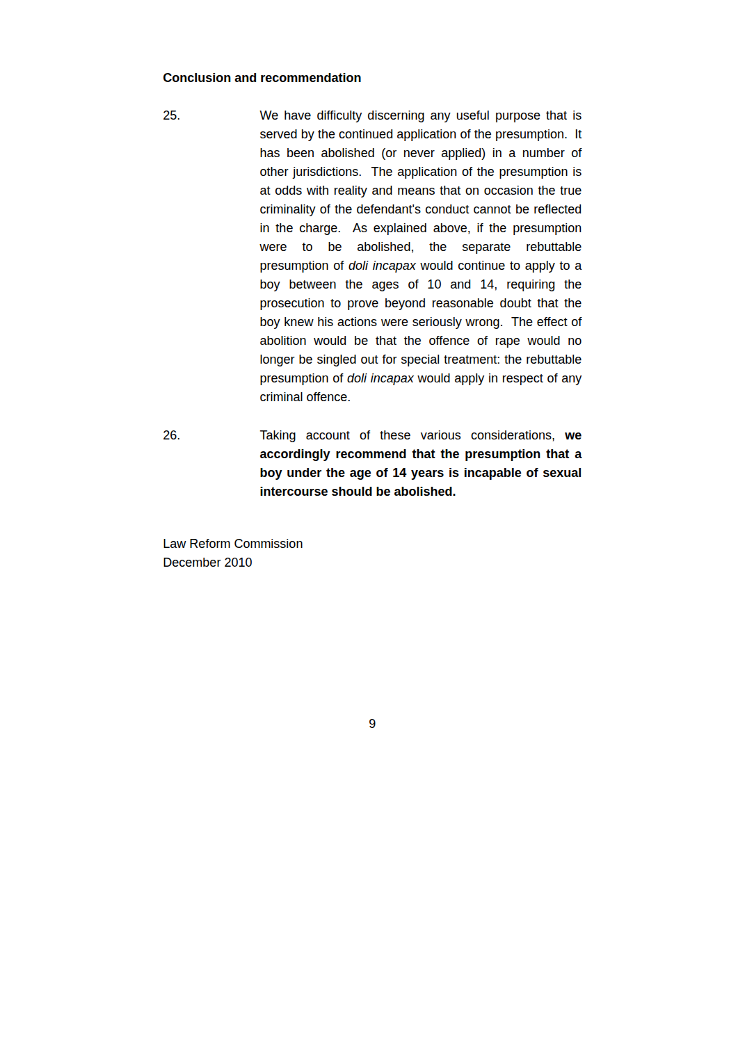Conclusion and recommendation
25.
We have difficulty discerning any useful purpose that is served by the continued application of the presumption. It has been abolished (or never applied) in a number of other jurisdictions. The application of the presumption is at odds with reality and means that on occasion the true criminality of the defendant's conduct cannot be reflected in the charge. As explained above, if the presumption were to be abolished, the separate rebuttable presumption of doli incapax would continue to apply to a boy between the ages of 10 and 14, requiring the prosecution to prove beyond reasonable doubt that the boy knew his actions were seriously wrong. The effect of abolition would be that the offence of rape would no longer be singled out for special treatment: the rebuttable presumption of doli incapax would apply in respect of any criminal offence.
26.
Taking account of these various considerations, we accordingly recommend that the presumption that a boy under the age of 14 years is incapable of sexual intercourse should be abolished.
Law Reform Commission
December 2010
9